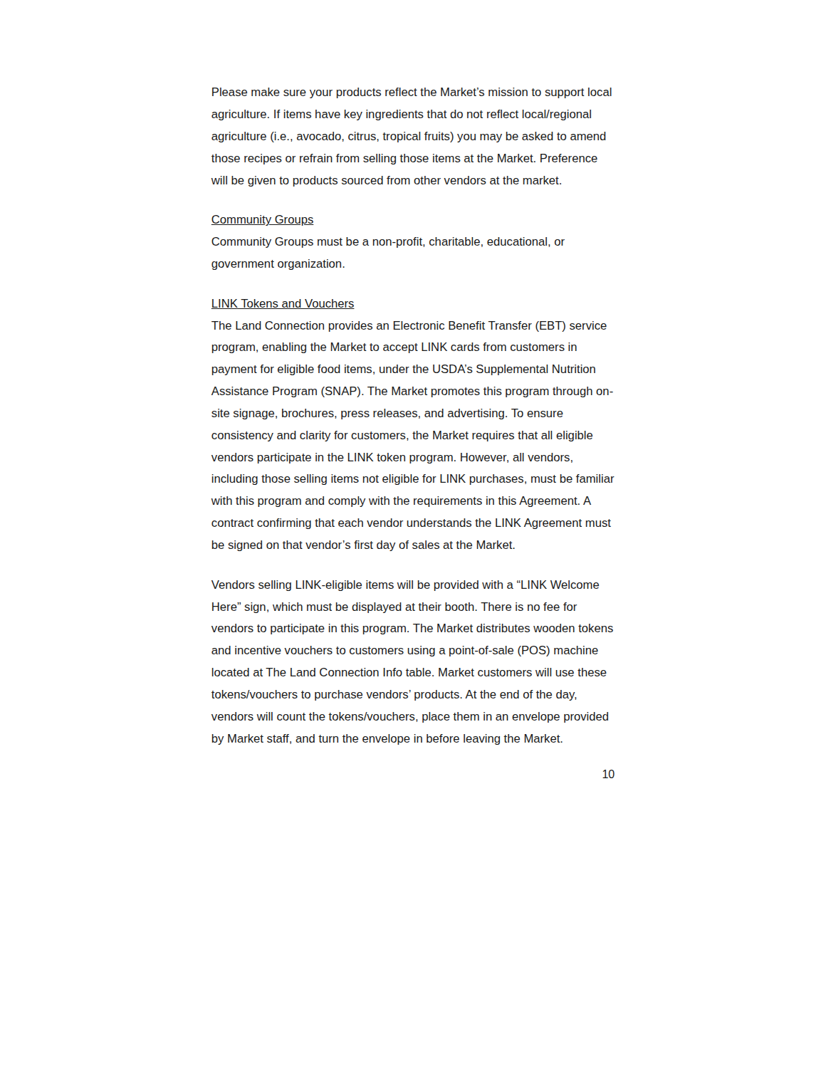Please make sure your products reflect the Market’s mission to support local agriculture. If items have key ingredients that do not reflect local/regional agriculture (i.e., avocado, citrus, tropical fruits) you may be asked to amend those recipes or refrain from selling those items at the Market. Preference will be given to products sourced from other vendors at the market.
Community Groups
Community Groups must be a non-profit, charitable, educational, or government organization.
LINK Tokens and Vouchers
The Land Connection provides an Electronic Benefit Transfer (EBT) service program, enabling the Market to accept LINK cards from customers in payment for eligible food items, under the USDA’s Supplemental Nutrition Assistance Program (SNAP). The Market promotes this program through on-site signage, brochures, press releases, and advertising. To ensure consistency and clarity for customers, the Market requires that all eligible vendors participate in the LINK token program. However, all vendors, including those selling items not eligible for LINK purchases, must be familiar with this program and comply with the requirements in this Agreement. A contract confirming that each vendor understands the LINK Agreement must be signed on that vendor’s first day of sales at the Market.
Vendors selling LINK-eligible items will be provided with a “LINK Welcome Here” sign, which must be displayed at their booth. There is no fee for vendors to participate in this program. The Market distributes wooden tokens and incentive vouchers to customers using a point-of-sale (POS) machine located at The Land Connection Info table. Market customers will use these tokens/vouchers to purchase vendors’ products. At the end of the day, vendors will count the tokens/vouchers, place them in an envelope provided by Market staff, and turn the envelope in before leaving the Market.
10